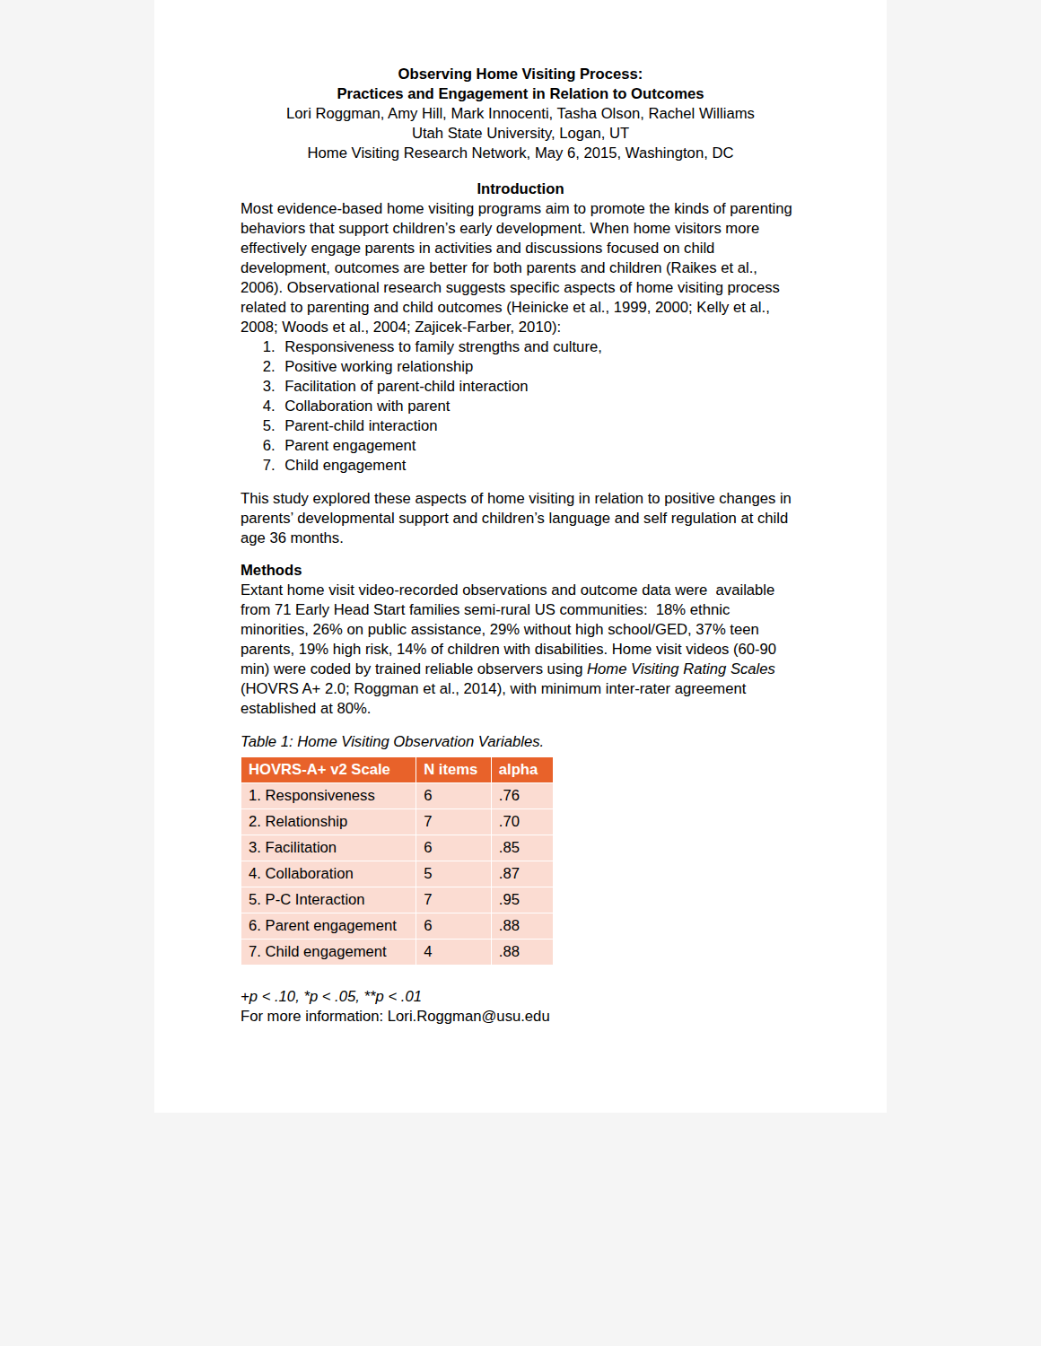Observing Home Visiting Process: Practices and Engagement in Relation to Outcomes Lori Roggman, Amy Hill, Mark Innocenti, Tasha Olson, Rachel Williams Utah State University, Logan, UT Home Visiting Research Network, May 6, 2015, Washington, DC
Introduction
Most evidence-based home visiting programs aim to promote the kinds of parenting behaviors that support children’s early development. When home visitors more effectively engage parents in activities and discussions focused on child development, outcomes are better for both parents and children (Raikes et al., 2006). Observational research suggests specific aspects of home visiting process related to parenting and child outcomes (Heinicke et al., 1999, 2000; Kelly et al., 2008; Woods et al., 2004; Zajicek-Farber, 2010):
Responsiveness to family strengths and culture,
Positive working relationship
Facilitation of parent-child interaction
Collaboration with parent
Parent-child interaction
Parent engagement
Child engagement
This study explored these aspects of home visiting in relation to positive changes in parents’ developmental support and children’s language and self regulation at child age 36 months.
Methods
Extant home visit video-recorded observations and outcome data were available from 71 Early Head Start families semi-rural US communities: 18% ethnic minorities, 26% on public assistance, 29% without high school/GED, 37% teen parents, 19% high risk, 14% of children with disabilities. Home visit videos (60-90 min) were coded by trained reliable observers using Home Visiting Rating Scales (HOVRS A+ 2.0; Roggman et al., 2014), with minimum inter-rater agreement established at 80%.
Table 1: Home Visiting Observation Variables.
| HOVRS-A+ v2 Scale | N items | alpha |
| --- | --- | --- |
| 1. Responsiveness | 6 | .76 |
| 2. Relationship | 7 | .70 |
| 3. Facilitation | 6 | .85 |
| 4. Collaboration | 5 | .87 |
| 5. P-C Interaction | 7 | .95 |
| 6. Parent engagement | 6 | .88 |
| 7. Child engagement | 4 | .88 |
+p < .10, *p < .05, **p < .01
For more information: Lori.Roggman@usu.edu